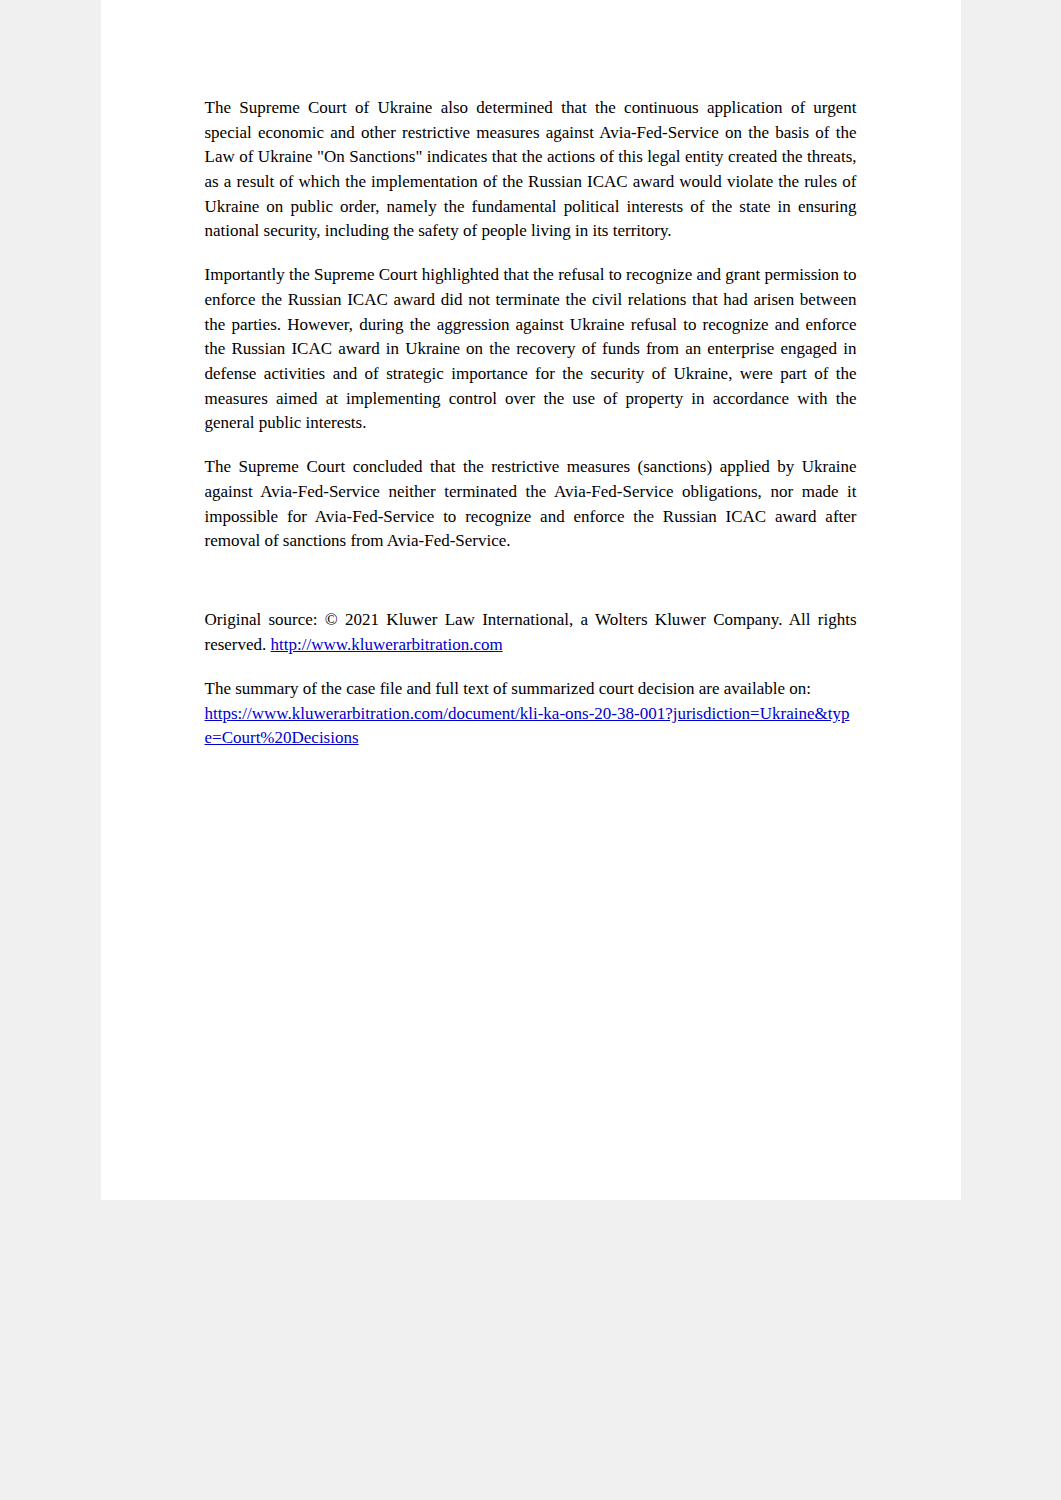The Supreme Court of Ukraine also determined that the continuous application of urgent special economic and other restrictive measures against Avia-Fed-Service on the basis of the Law of Ukraine "On Sanctions" indicates that the actions of this legal entity created the threats, as a result of which the implementation of the Russian ICAC award would violate the rules of Ukraine on public order, namely the fundamental political interests of the state in ensuring national security, including the safety of people living in its territory.
Importantly the Supreme Court highlighted that the refusal to recognize and grant permission to enforce the Russian ICAC award did not terminate the civil relations that had arisen between the parties. However, during the aggression against Ukraine refusal to recognize and enforce the Russian ICAC award in Ukraine on the recovery of funds from an enterprise engaged in defense activities and of strategic importance for the security of Ukraine, were part of the measures aimed at implementing control over the use of property in accordance with the general public interests.
The Supreme Court concluded that the restrictive measures (sanctions) applied by Ukraine against Avia-Fed-Service neither terminated the Avia-Fed-Service obligations, nor made it impossible for Avia-Fed-Service to recognize and enforce the Russian ICAC award after removal of sanctions from Avia-Fed-Service.
Original source: © 2021 Kluwer Law International, a Wolters Kluwer Company. All rights reserved. http://www.kluwerarbitration.com
The summary of the case file and full text of summarized court decision are available on: https://www.kluwerarbitration.com/document/kli-ka-ons-20-38-001?jurisdiction=Ukraine&type=Court%20Decisions